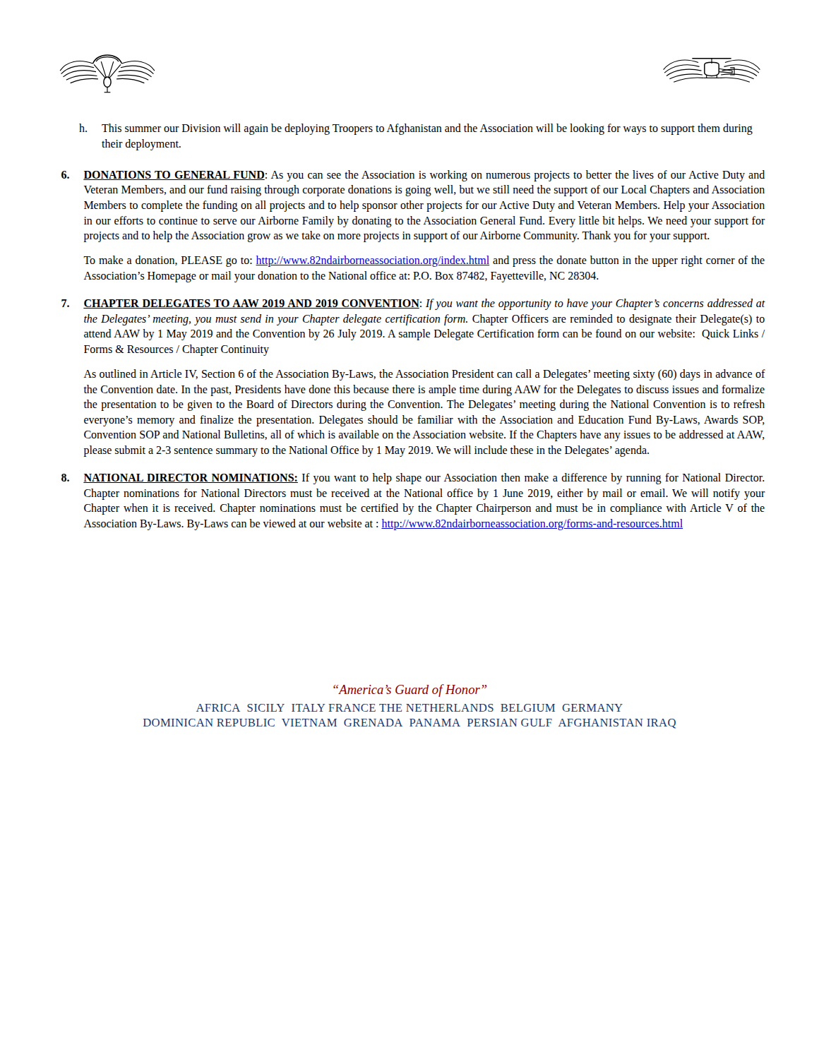h. This summer our Division will again be deploying Troopers to Afghanistan and the Association will be looking for ways to support them during their deployment.
6.
DONATIONS TO GENERAL FUND: As you can see the Association is working on numerous projects to better the lives of our Active Duty and Veteran Members, and our fund raising through corporate donations is going well, but we still need the support of our Local Chapters and Association Members to complete the funding on all projects and to help sponsor other projects for our Active Duty and Veteran Members. Help your Association in our efforts to continue to serve our Airborne Family by donating to the Association General Fund. Every little bit helps. We need your support for projects and to help the Association grow as we take on more projects in support of our Airborne Community. Thank you for your support.
To make a donation, PLEASE go to: http://www.82ndairborneassociation.org/index.html and press the donate button in the upper right corner of the Association’s Homepage or mail your donation to the National office at: P.O. Box 87482, Fayetteville, NC 28304.
7.
CHAPTER DELEGATES TO AAW 2019 AND 2019 CONVENTION: If you want the opportunity to have your Chapter’s concerns addressed at the Delegates’ meeting, you must send in your Chapter delegate certification form. Chapter Officers are reminded to designate their Delegate(s) to attend AAW by 1 May 2019 and the Convention by 26 July 2019. A sample Delegate Certification form can be found on our website: Quick Links / Forms & Resources / Chapter Continuity
As outlined in Article IV, Section 6 of the Association By-Laws, the Association President can call a Delegates’ meeting sixty (60) days in advance of the Convention date. In the past, Presidents have done this because there is ample time during AAW for the Delegates to discuss issues and formalize the presentation to be given to the Board of Directors during the Convention. The Delegates’ meeting during the National Convention is to refresh everyone’s memory and finalize the presentation. Delegates should be familiar with the Association and Education Fund By-Laws, Awards SOP, Convention SOP and National Bulletins, all of which is available on the Association website. If the Chapters have any issues to be addressed at AAW, please submit a 2-3 sentence summary to the National Office by 1 May 2019. We will include these in the Delegates’ agenda.
8.
NATIONAL DIRECTOR NOMINATIONS: If you want to help shape our Association then make a difference by running for National Director. Chapter nominations for National Directors must be received at the National office by 1 June 2019, either by mail or email. We will notify your Chapter when it is received. Chapter nominations must be certified by the Chapter Chairperson and must be in compliance with Article V of the Association By-Laws. By-Laws can be viewed at our website at : http://www.82ndairborneassociation.org/forms-and-resources.html
“America’s Guard of Honor”
AFRICA SICILY ITALY FRANCE THE NETHERLANDS BELGIUM GERMANY
DOMINICAN REPUBLIC VIETNAM GRENADA PANAMA PERSIAN GULF AFGHANISTAN IRAQ